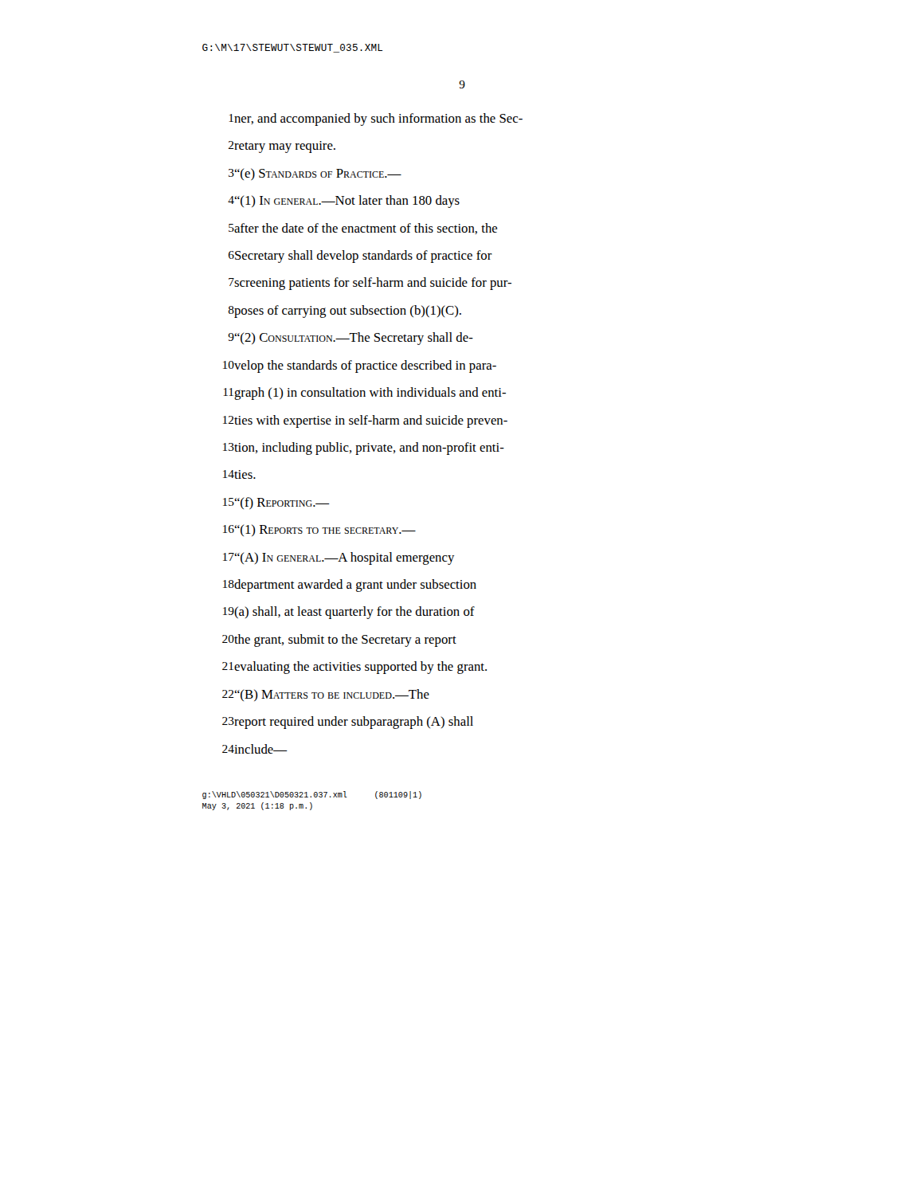G:\M\17\STEWUT\STEWUT_035.XML
9
| 1 | ner, and accompanied by such information as the Sec- |
| 2 | retary may require. |
| 3 | “(e) Standards of Practice .— |
| 4 | “(1) In general .—Not later than 180 days |
| 5 | after the date of the enactment of this section, the |
| 6 | Secretary shall develop standards of practice for |
| 7 | screening patients for self-harm and suicide for pur- |
| 8 | poses of carrying out subsection (b)(1)(C). |
| 9 | “(2) Consultation .—The Secretary shall de- |
| 10 | velop the standards of practice described in para- |
| 11 | graph (1) in consultation with individuals and enti- |
| 12 | ties with expertise in self-harm and suicide preven- |
| 13 | tion, including public, private, and non-profit enti- |
| 14 | ties. |
| 15 | “(f) Reporting .— |
| 16 | “(1) Reports to the secretary .— |
| 17 | “(A) In general .—A hospital emergency |
| 18 | department awarded a grant under subsection |
| 19 | (a) shall, at least quarterly for the duration of |
| 20 | the grant, submit to the Secretary a report |
| 21 | evaluating the activities supported by the grant. |
| 22 | “(B) Matters to be included .—The |
| 23 | report required under subparagraph (A) shall |
| 24 | include— |
g:\VHLD\050321\D050321.037.xml (801109|1)
May 3, 2021 (1:18 p.m.)